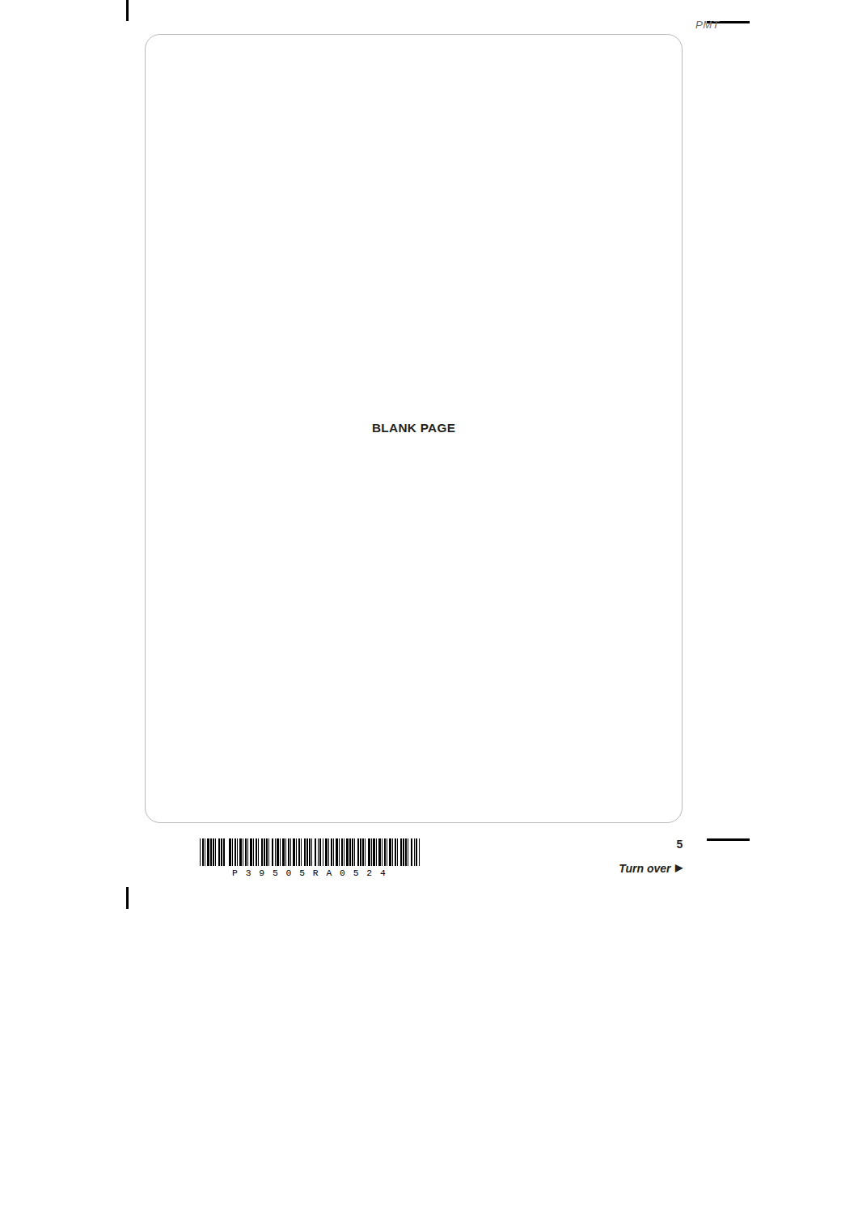PMT
BLANK PAGE
P39505RA0524
5
Turn over▶